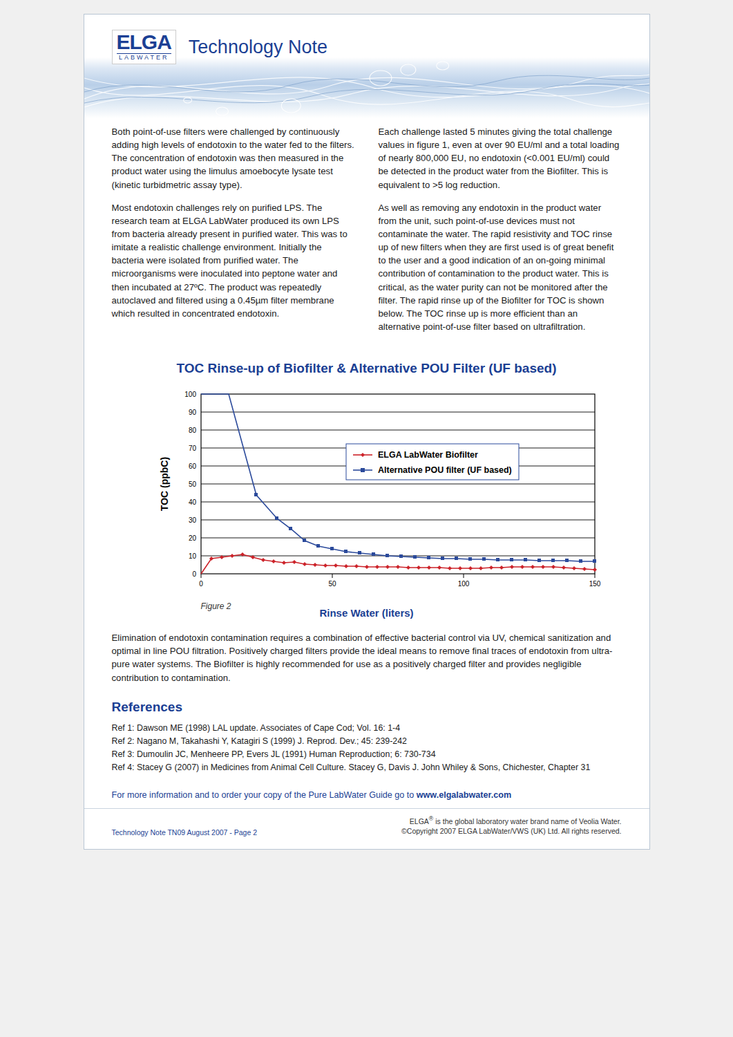ELGA LABWATER
Technology Note
Both point-of-use filters were challenged by continuously adding high levels of endotoxin to the water fed to the filters. The concentration of endotoxin was then measured in the product water using the limulus amoebocyte lysate test (kinetic turbidmetric assay type).
Most endotoxin challenges rely on purified LPS. The research team at ELGA LabWater produced its own LPS from bacteria already present in purified water. This was to imitate a realistic challenge environment. Initially the bacteria were isolated from purified water. The microorganisms were inoculated into peptone water and then incubated at 27ºC. The product was repeatedly autoclaved and filtered using a 0.45µm filter membrane which resulted in concentrated endotoxin.
Each challenge lasted 5 minutes giving the total challenge values in figure 1, even at over 90 EU/ml and a total loading of nearly 800,000 EU, no endotoxin (<0.001 EU/ml) could be detected in the product water from the Biofilter. This is equivalent to >5 log reduction.
As well as removing any endotoxin in the product water from the unit, such point-of-use devices must not contaminate the water. The rapid resistivity and TOC rinse up of new filters when they are first used is of great benefit to the user and a good indication of an on-going minimal contribution of contamination to the product water. This is critical, as the water purity can not be monitored after the filter. The rapid rinse up of the Biofilter for TOC is shown below. The TOC rinse up is more efficient than an alternative point-of-use filter based on ultrafiltration.
TOC Rinse-up of Biofilter & Alternative POU Filter (UF based)
100 90 80 70 60 50 40 30 20 10 0 TOC (ppbC) 0 50 100 150 ELGA LabWater Biofilter Alternative POU filter (UF based)
Figure 2
Rinse Water (liters)
Elimination of endotoxin contamination requires a combination of effective bacterial control via UV, chemical sanitization and optimal in line POU filtration. Positively charged filters provide the ideal means to remove final traces of endotoxin from ultra-pure water systems. The Biofilter is highly recommended for use as a positively charged filter and provides negligible contribution to contamination.
References
Ref 1: Dawson ME (1998) LAL update. Associates of Cape Cod; Vol. 16: 1-4
Ref 2: Nagano M, Takahashi Y, Katagiri S (1999) J. Reprod. Dev.; 45: 239-242
Ref 3: Dumoulin JC, Menheere PP, Evers JL (1991) Human Reproduction; 6: 730-734
Ref 4: Stacey G (2007) in Medicines from Animal Cell Culture. Stacey G, Davis J. John Whiley & Sons, Chichester, Chapter 31
For more information and to order your copy of the Pure LabWater Guide go to www.elgalabwater.com
Technology Note TN09 August 2007 - Page 2
ELGA® is the global laboratory water brand name of Veolia Water.
©Copyright 2007 ELGA LabWater/VWS (UK) Ltd. All rights reserved.